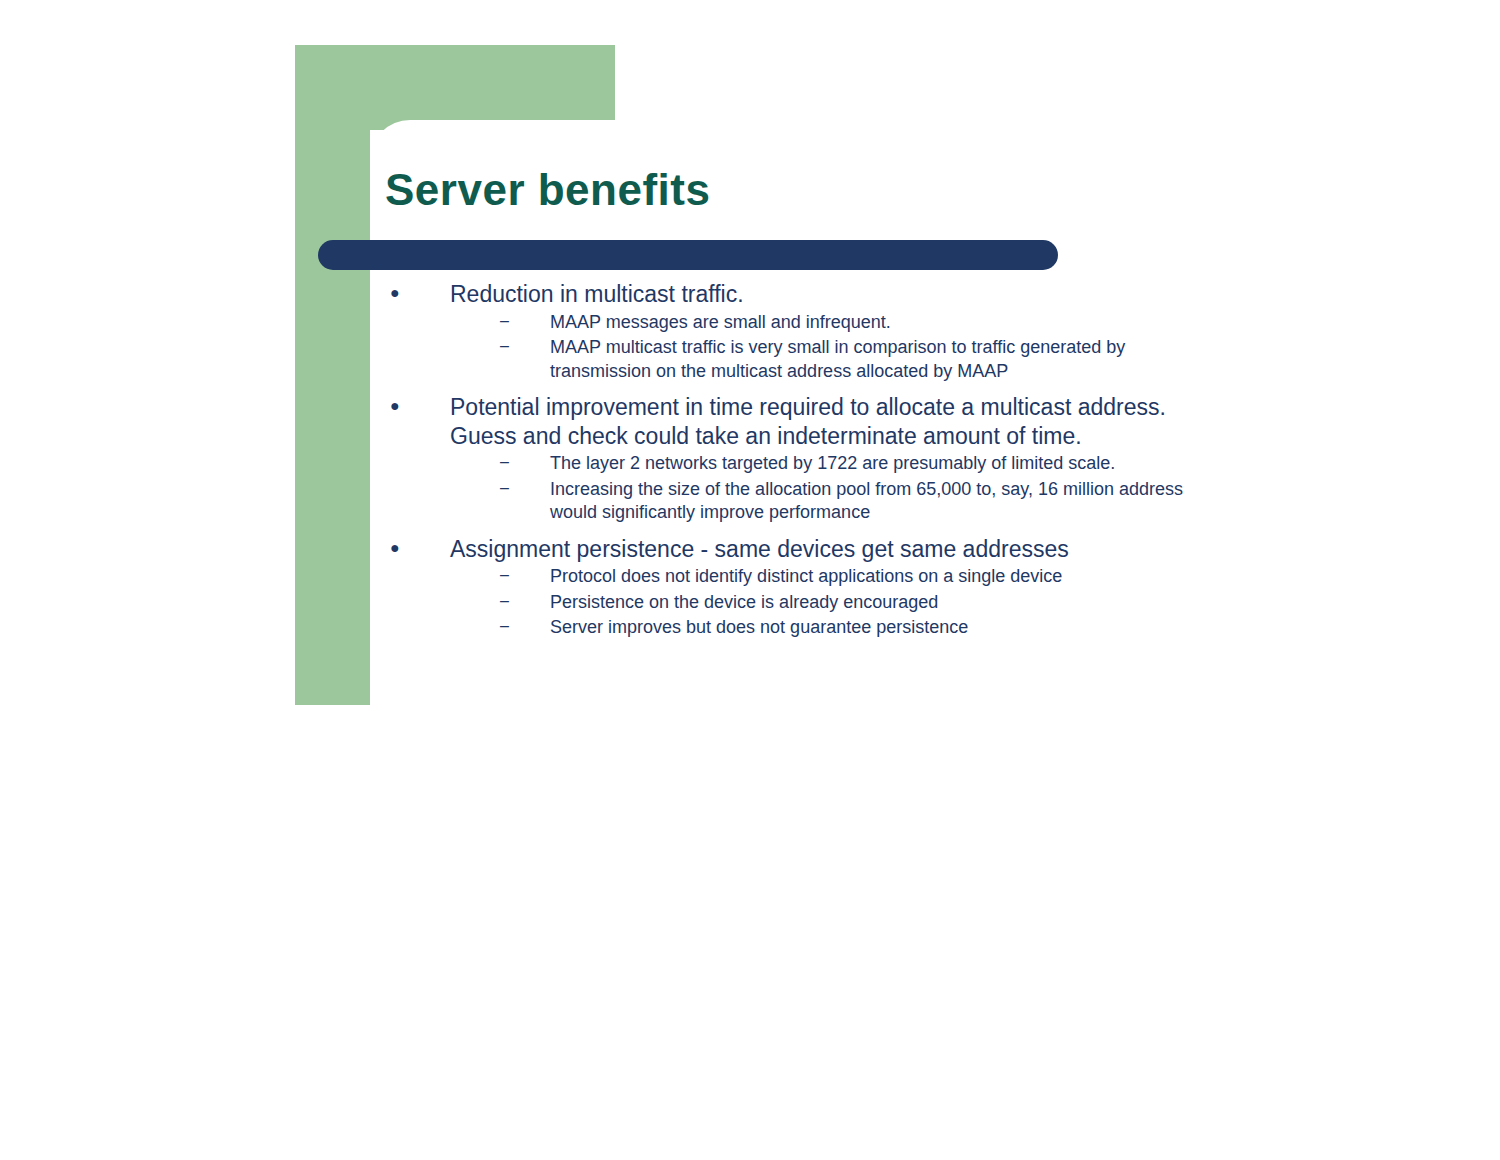Server benefits
Reduction in multicast traffic.
MAAP messages are small and infrequent.
MAAP multicast traffic is very small in comparison to traffic generated by transmission on the multicast address allocated by MAAP
Potential improvement in time required to allocate a multicast address. Guess and check could take an indeterminate amount of time.
The layer 2 networks targeted by 1722 are presumably of limited scale.
Increasing the size of the allocation pool from 65,000 to, say, 16 million address would significantly improve performance
Assignment persistence - same devices get same addresses
Protocol does not identify distinct applications on a single device
Persistence on the device is already encouraged
Server improves but does not guarantee persistence